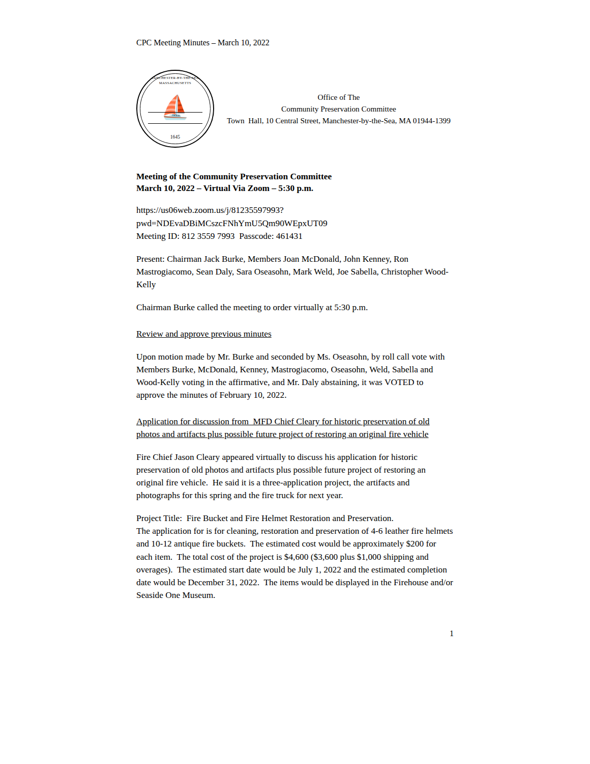CPC Meeting Minutes – March 10, 2022
MANCHESTER-BY-THE-SEA, MASSACHUSETTS
⛵
1645
Office of The
Community Preservation Committee
Town Hall, 10 Central Street, Manchester-by-the-Sea, MA 01944-1399
Meeting of the Community Preservation Committee
March 10, 2022 – Virtual Via Zoom – 5:30 p.m.
https://us06web.zoom.us/j/81235597993?pwd=NDEvaDBiMCszcFNhYmU5Qm90WEpxUT09
Meeting ID: 812 3559 7993 Passcode: 461431
Present: Chairman Jack Burke, Members Joan McDonald, John Kenney, Ron Mastrogiacomo, Sean Daly, Sara Oseasohn, Mark Weld, Joe Sabella, Christopher Wood-Kelly
Chairman Burke called the meeting to order virtually at 5:30 p.m.
Review and approve previous minutes
Upon motion made by Mr. Burke and seconded by Ms. Oseasohn, by roll call vote with Members Burke, McDonald, Kenney, Mastrogiacomo, Oseasohn, Weld, Sabella and Wood-Kelly voting in the affirmative, and Mr. Daly abstaining, it was VOTED to approve the minutes of February 10, 2022.
Application for discussion from MFD Chief Cleary for historic preservation of old photos and artifacts plus possible future project of restoring an original fire vehicle
Fire Chief Jason Cleary appeared virtually to discuss his application for historic preservation of old photos and artifacts plus possible future project of restoring an original fire vehicle. He said it is a three-application project, the artifacts and photographs for this spring and the fire truck for next year.
Project Title: Fire Bucket and Fire Helmet Restoration and Preservation.
The application for is for cleaning, restoration and preservation of 4-6 leather fire helmets and 10-12 antique fire buckets. The estimated cost would be approximately $200 for each item. The total cost of the project is $4,600 ($3,600 plus $1,000 shipping and overages). The estimated start date would be July 1, 2022 and the estimated completion date would be December 31, 2022. The items would be displayed in the Firehouse and/or Seaside One Museum.
1